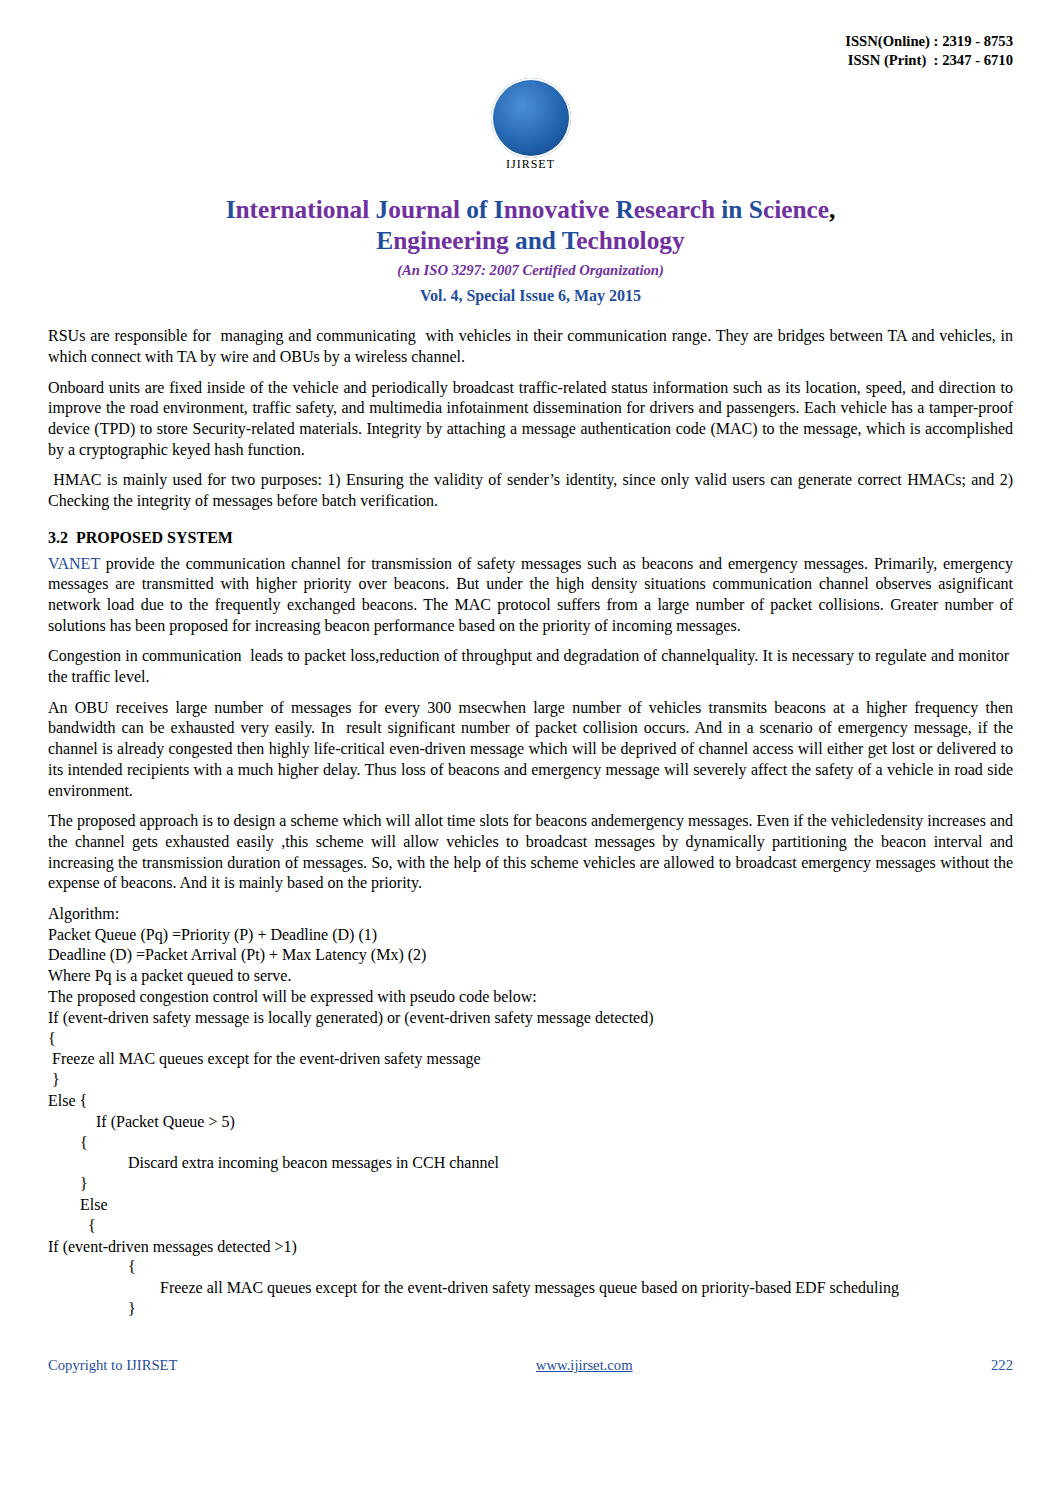ISSN(Online) : 2319 - 8753
ISSN (Print) : 2347 - 6710
International Journal of Innovative Research in Science,
Engineering and Technology
(An ISO 3297: 2007 Certified Organization)
Vol. 4, Special Issue 6, May 2015
RSUs are responsible for managing and communicating with vehicles in their communication range. They are bridges between TA and vehicles, in which connect with TA by wire and OBUs by a wireless channel.
Onboard units are fixed inside of the vehicle and periodically broadcast traffic-related status information such as its location, speed, and direction to improve the road environment, traffic safety, and multimedia infotainment dissemination for drivers and passengers. Each vehicle has a tamper-proof device (TPD) to store Security-related materials. Integrity by attaching a message authentication code (MAC) to the message, which is accomplished by a cryptographic keyed hash function.
HMAC is mainly used for two purposes: 1) Ensuring the validity of sender’s identity, since only valid users can generate correct HMACs; and 2) Checking the integrity of messages before batch verification.
3.2 PROPOSED SYSTEM
VANET provide the communication channel for transmission of safety messages such as beacons and emergency messages. Primarily, emergency messages are transmitted with higher priority over beacons. But under the high density situations communication channel observes asignificant network load due to the frequently exchanged beacons. The MAC protocol suffers from a large number of packet collisions. Greater number of solutions has been proposed for increasing beacon performance based on the priority of incoming messages.
Congestion in communication leads to packet loss,reduction of throughput and degradation of channelquality. It is necessary to regulate and monitor the traffic level.
An OBU receives large number of messages for every 300 msecwhen large number of vehicles transmits beacons at a higher frequency then bandwidth can be exhausted very easily. In result significant number of packet collision occurs. And in a scenario of emergency message, if the channel is already congested then highly life-critical even-driven message which will be deprived of channel access will either get lost or delivered to its intended recipients with a much higher delay. Thus loss of beacons and emergency message will severely affect the safety of a vehicle in road side environment.
The proposed approach is to design a scheme which will allot time slots for beacons andemergency messages. Even if the vehicledensity increases and the channel gets exhausted easily ,this scheme will allow vehicles to broadcast messages by dynamically partitioning the beacon interval and increasing the transmission duration of messages. So, with the help of this scheme vehicles are allowed to broadcast emergency messages without the expense of beacons. And it is mainly based on the priority.
Algorithm:
Packet Queue (Pq) =Priority (P) + Deadline (D) (1)
Deadline (D) =Packet Arrival (Pt) + Max Latency (Mx) (2)
Where Pq is a packet queued to serve.
The proposed congestion control will be expressed with pseudo code below:
If (event-driven safety message is locally generated) or (event-driven safety message detected)
{
Freeze all MAC queues except for the event-driven safety message
}
Else {
If (Packet Queue > 5)
{
Discard extra incoming beacon messages in CCH channel
}
Else
{
If (event-driven messages detected >1)
{
Freeze all MAC queues except for the event-driven safety messages queue based on priority-based EDF scheduling
}
Copyright to IJIRSET
www.ijirset.com
222